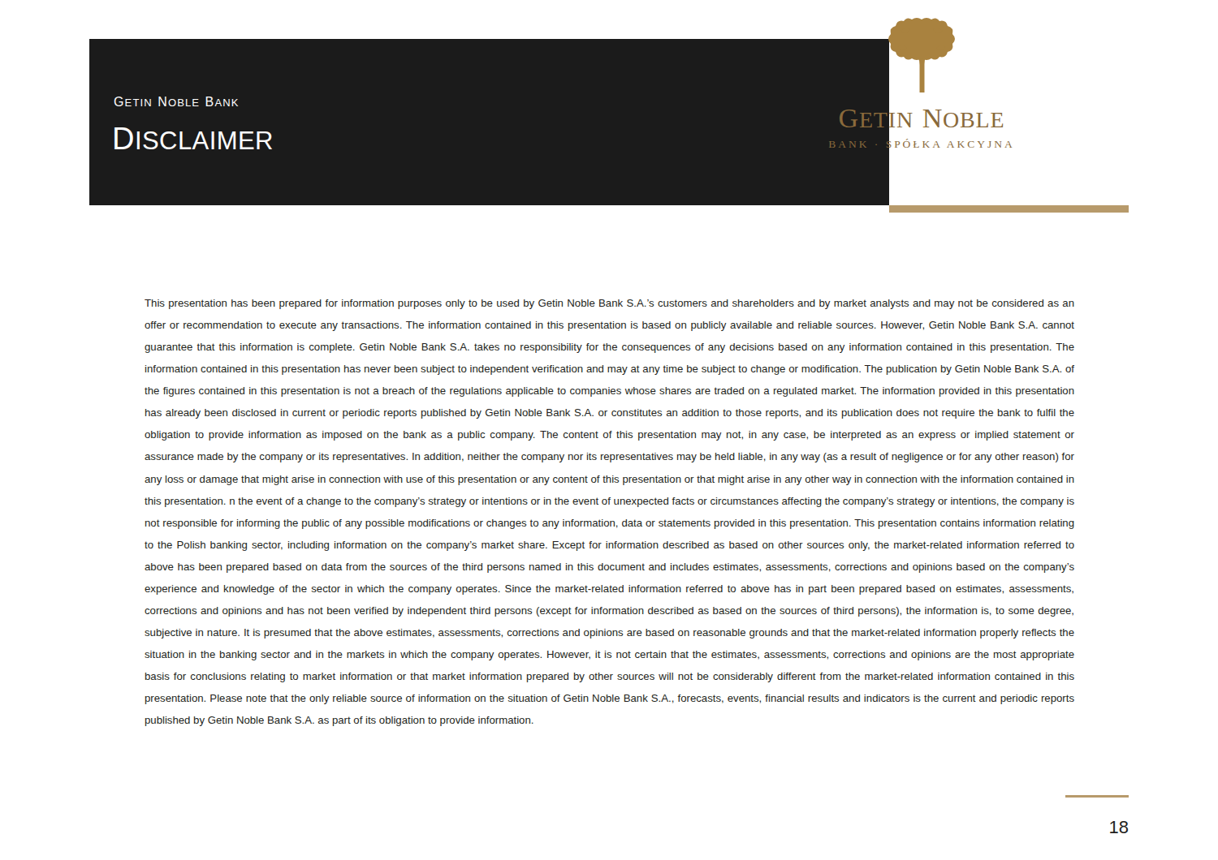Getin Noble Bank
Disclaimer
Getin Noble
Bank · Spółka Akcyjna
This presentation has been prepared for information purposes only to be used by Getin Noble Bank S.A.’s customers and shareholders and by market analysts and may not be considered as an offer or recommendation to execute any transactions. The information contained in this presentation is based on publicly available and reliable sources. However, Getin Noble Bank S.A. cannot guarantee that this information is complete. Getin Noble Bank S.A. takes no responsibility for the consequences of any decisions based on any information contained in this presentation. The information contained in this presentation has never been subject to independent verification and may at any time be subject to change or modification. The publication by Getin Noble Bank S.A. of the figures contained in this presentation is not a breach of the regulations applicable to companies whose shares are traded on a regulated market. The information provided in this presentation has already been disclosed in current or periodic reports published by Getin Noble Bank S.A. or constitutes an addition to those reports, and its publication does not require the bank to fulfil the obligation to provide information as imposed on the bank as a public company. The content of this presentation may not, in any case, be interpreted as an express or implied statement or assurance made by the company or its representatives. In addition, neither the company nor its representatives may be held liable, in any way (as a result of negligence or for any other reason) for any loss or damage that might arise in connection with use of this presentation or any content of this presentation or that might arise in any other way in connection with the information contained in this presentation. n the event of a change to the company’s strategy or intentions or in the event of unexpected facts or circumstances affecting the company’s strategy or intentions, the company is not responsible for informing the public of any possible modifications or changes to any information, data or statements provided in this presentation. This presentation contains information relating to the Polish banking sector, including information on the company’s market share. Except for information described as based on other sources only, the market-related information referred to above has been prepared based on data from the sources of the third persons named in this document and includes estimates, assessments, corrections and opinions based on the company’s experience and knowledge of the sector in which the company operates. Since the market-related information referred to above has in part been prepared based on estimates, assessments, corrections and opinions and has not been verified by independent third persons (except for information described as based on the sources of third persons), the information is, to some degree, subjective in nature. It is presumed that the above estimates, assessments, corrections and opinions are based on reasonable grounds and that the market-related information properly reflects the situation in the banking sector and in the markets in which the company operates. However, it is not certain that the estimates, assessments, corrections and opinions are the most appropriate basis for conclusions relating to market information or that market information prepared by other sources will not be considerably different from the market-related information contained in this presentation. Please note that the only reliable source of information on the situation of Getin Noble Bank S.A., forecasts, events, financial results and indicators is the current and periodic reports published by Getin Noble Bank S.A. as part of its obligation to provide information.
18